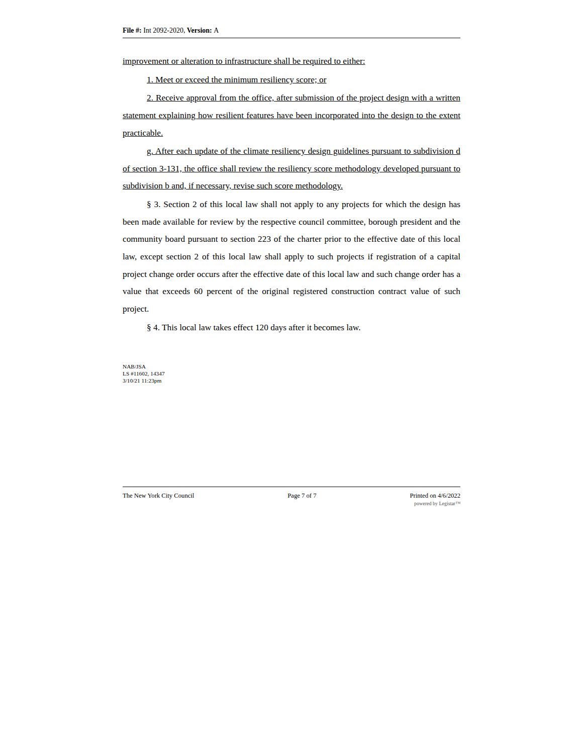File #: Int 2092-2020, Version: A
improvement or alteration to infrastructure shall be required to either:
1. Meet or exceed the minimum resiliency score; or
2. Receive approval from the office, after submission of the project design with a written statement explaining how resilient features have been incorporated into the design to the extent practicable.
g. After each update of the climate resiliency design guidelines pursuant to subdivision d of section 3-131, the office shall review the resiliency score methodology developed pursuant to subdivision b and, if necessary, revise such score methodology.
§ 3. Section 2 of this local law shall not apply to any projects for which the design has been made available for review by the respective council committee, borough president and the community board pursuant to section 223 of the charter prior to the effective date of this local law, except section 2 of this local law shall apply to such projects if registration of a capital project change order occurs after the effective date of this local law and such change order has a value that exceeds 60 percent of the original registered construction contract value of such project.
§ 4. This local law takes effect 120 days after it becomes law.
NAB/JSA
LS #11602, 14347
3/10/21 11:23pm
The New York City Council
Page 7 of 7
Printed on 4/6/2022
powered by Legistar™